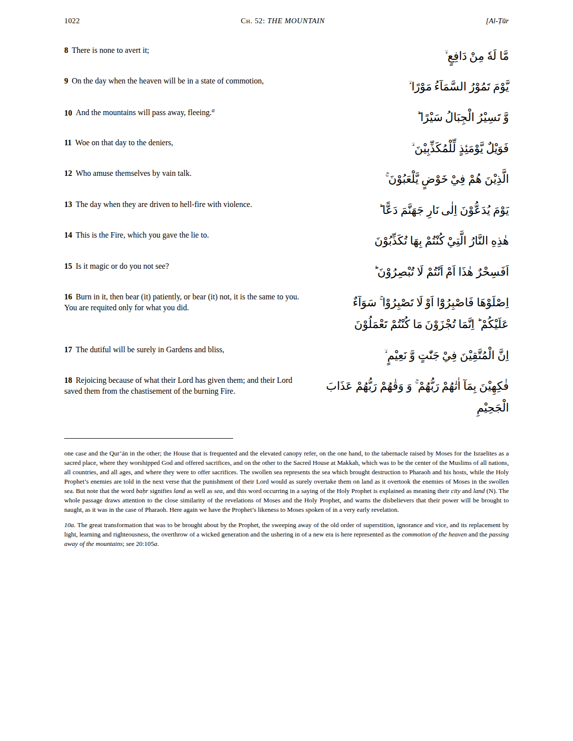1022 Ch. 52: THE MOUNTAIN [Al-Ṭūr
8 There is none to avert it;
مَّا لَهٗ مِنْ دَافِعٍ ۙ
9 On the day when the heaven will be in a state of commotion,
يَّوْمَ تَمُوْرُ السَّمَآءُ مَوْرًا ۙ
10 And the mountains will pass away, fleeing.a
وَّ تَسِيْرُ الْجِبَالُ سَيْرًا ؕ
11 Woe on that day to the deniers,
فَوَيْلٌ يَّوْمَئِذٍ لِّلْمُكَذِّبِيْنَ ۙ
12 Who amuse themselves by vain talk.
الَّذِيْنَ هُمْ فِيْ خَوْضٍ يَّلْعَبُوْنَ ۚ
13 The day when they are driven to hell-fire with violence.
يَوْمَ يُدَعُّوْنَ اِلٰى نَارِ جَهَنَّمَ دَعًّا ؕ
14 This is the Fire, which you gave the lie to.
هٰذِهِ النَّارُ الَّتِيْ كُنْتُمْ بِهَا تُكَذِّبُوْنَ
15 Is it magic or do you not see?
اَفَسِحْرٌ هٰذَا اَمْ اَنْتُمْ لَا تُبْصِرُوْنَ ؕ
16 Burn in it, then bear (it) patiently, or bear (it) not, it is the same to you. You are requited only for what you did.
اِصْلَوْهَا فَاصْبِرُوْٓا اَوْ لَا تَصْبِرُوْا ۚ سَوَآءٌ عَلَيْكُمْ ؕ اِنَّمَا تُجْزَوْنَ مَا كُنْتُمْ تَعْمَلُوْنَ
17 The dutiful will be surely in Gardens and bliss,
اِنَّ الْمُتَّقِيْنَ فِيْ جَنّٰتٍ وَّ نَعِيْمٍ ۙ
18 Rejoicing because of what their Lord has given them; and their Lord saved them from the chastisement of the burning Fire.
فٰكِهِيْنَ بِمَآ اٰتٰهُمْ رَبُّهُمْ ۚ وَ وَقٰهُمْ رَبُّهُمْ عَذَابَ الْجَحِيْمِ
one case and the Qur’ān in the other; the House that is frequented and the elevated canopy refer, on the one hand, to the tabernacle raised by Moses for the Israelites as a sacred place, where they worshipped God and offered sacrifices, and on the other to the Sacred House at Makkah, which was to be the center of the Muslims of all nations, all countries, and all ages, and where they were to offer sacrifices. The swollen sea represents the sea which brought destruction to Pharaoh and his hosts, while the Holy Prophet’s enemies are told in the next verse that the punishment of their Lord would as surely overtake them on land as it overtook the enemies of Moses in the swollen sea. But note that the word baḥr signifies land as well as sea, and this word occurring in a saying of the Holy Prophet is explained as meaning their city and land (N). The whole passage draws attention to the close similarity of the revelations of Moses and the Holy Prophet, and warns the disbelievers that their power will be brought to naught, as it was in the case of Pharaoh. Here again we have the Prophet’s likeness to Moses spoken of in a very early revelation.
10a. The great transformation that was to be brought about by the Prophet, the sweeping away of the old order of superstition, ignorance and vice, and its replacement by light, learning and righteousness, the overthrow of a wicked generation and the ushering in of a new era is here represented as the commotion of the heaven and the passing away of the mountains; see 20:105a.